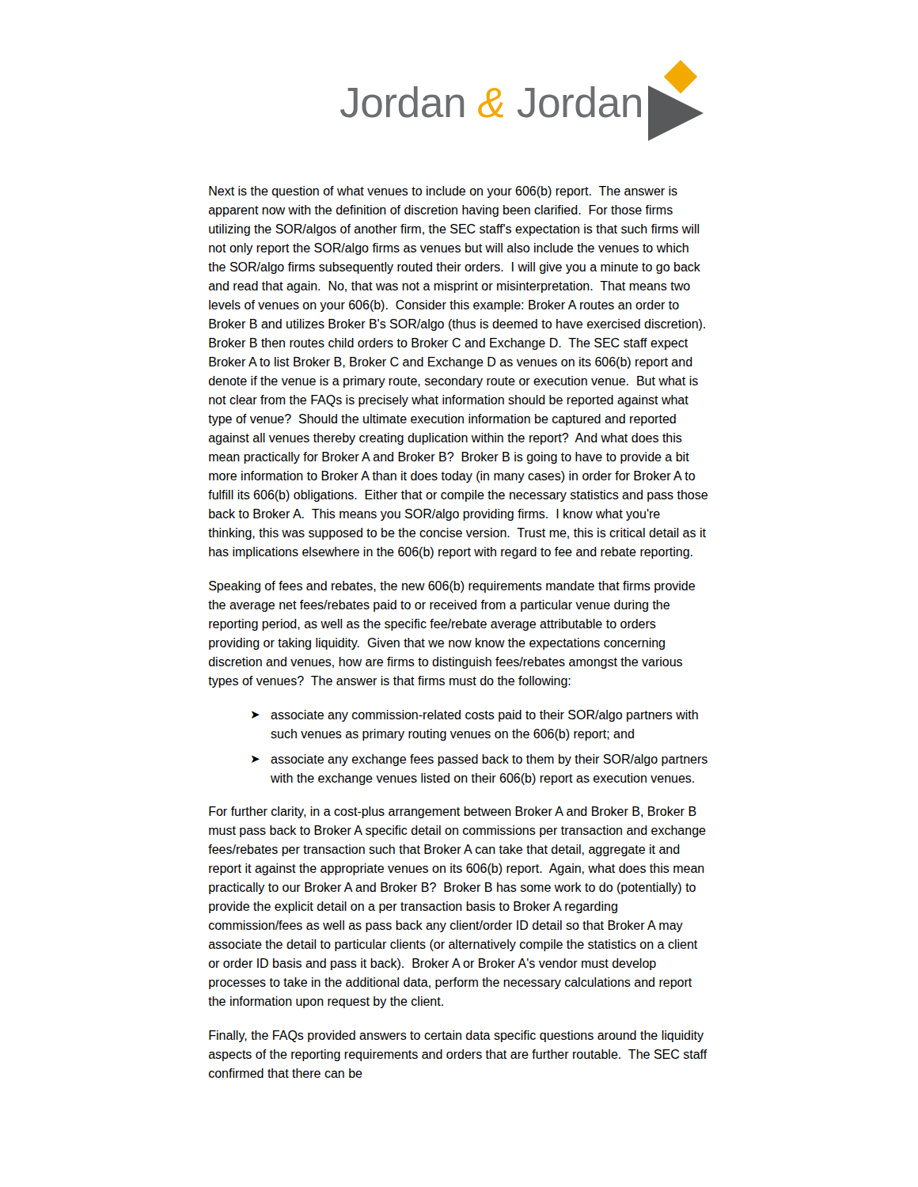Jordan & Jordan
Next is the question of what venues to include on your 606(b) report. The answer is apparent now with the definition of discretion having been clarified. For those firms utilizing the SOR/algos of another firm, the SEC staff's expectation is that such firms will not only report the SOR/algo firms as venues but will also include the venues to which the SOR/algo firms subsequently routed their orders. I will give you a minute to go back and read that again. No, that was not a misprint or misinterpretation. That means two levels of venues on your 606(b). Consider this example: Broker A routes an order to Broker B and utilizes Broker B's SOR/algo (thus is deemed to have exercised discretion). Broker B then routes child orders to Broker C and Exchange D. The SEC staff expect Broker A to list Broker B, Broker C and Exchange D as venues on its 606(b) report and denote if the venue is a primary route, secondary route or execution venue. But what is not clear from the FAQs is precisely what information should be reported against what type of venue? Should the ultimate execution information be captured and reported against all venues thereby creating duplication within the report? And what does this mean practically for Broker A and Broker B? Broker B is going to have to provide a bit more information to Broker A than it does today (in many cases) in order for Broker A to fulfill its 606(b) obligations. Either that or compile the necessary statistics and pass those back to Broker A. This means you SOR/algo providing firms. I know what you're thinking, this was supposed to be the concise version. Trust me, this is critical detail as it has implications elsewhere in the 606(b) report with regard to fee and rebate reporting.
Speaking of fees and rebates, the new 606(b) requirements mandate that firms provide the average net fees/rebates paid to or received from a particular venue during the reporting period, as well as the specific fee/rebate average attributable to orders providing or taking liquidity. Given that we now know the expectations concerning discretion and venues, how are firms to distinguish fees/rebates amongst the various types of venues? The answer is that firms must do the following:
associate any commission-related costs paid to their SOR/algo partners with such venues as primary routing venues on the 606(b) report; and
associate any exchange fees passed back to them by their SOR/algo partners with the exchange venues listed on their 606(b) report as execution venues.
For further clarity, in a cost-plus arrangement between Broker A and Broker B, Broker B must pass back to Broker A specific detail on commissions per transaction and exchange fees/rebates per transaction such that Broker A can take that detail, aggregate it and report it against the appropriate venues on its 606(b) report. Again, what does this mean practically to our Broker A and Broker B? Broker B has some work to do (potentially) to provide the explicit detail on a per transaction basis to Broker A regarding commission/fees as well as pass back any client/order ID detail so that Broker A may associate the detail to particular clients (or alternatively compile the statistics on a client or order ID basis and pass it back). Broker A or Broker A's vendor must develop processes to take in the additional data, perform the necessary calculations and report the information upon request by the client.
Finally, the FAQs provided answers to certain data specific questions around the liquidity aspects of the reporting requirements and orders that are further routable. The SEC staff confirmed that there can be